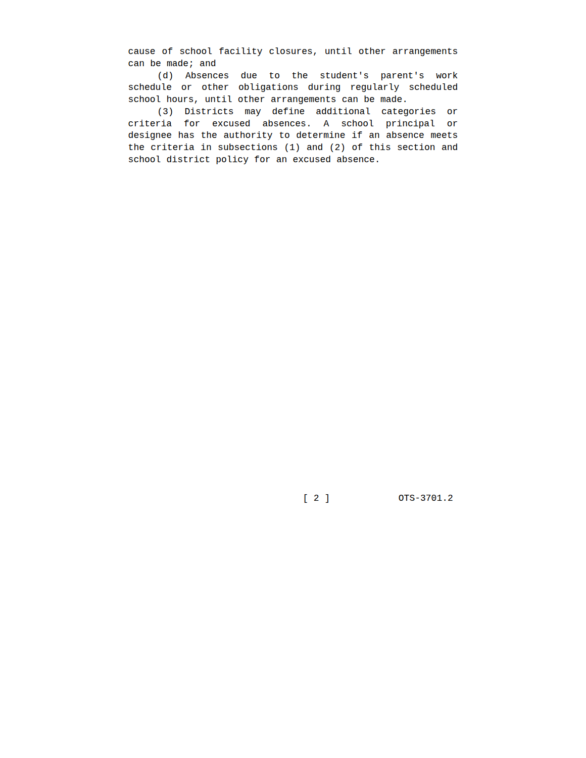cause of school facility closures, until other arrangements can be made; and
(d) Absences due to the student's parent's work schedule or other obligations during regularly scheduled school hours, until other arrangements can be made.
(3) Districts may define additional categories or criteria for excused absences. A school principal or designee has the authority to determine if an absence meets the criteria in subsections (1) and (2) of this section and school district policy for an excused absence.
[ 2 ] OTS-3701.2